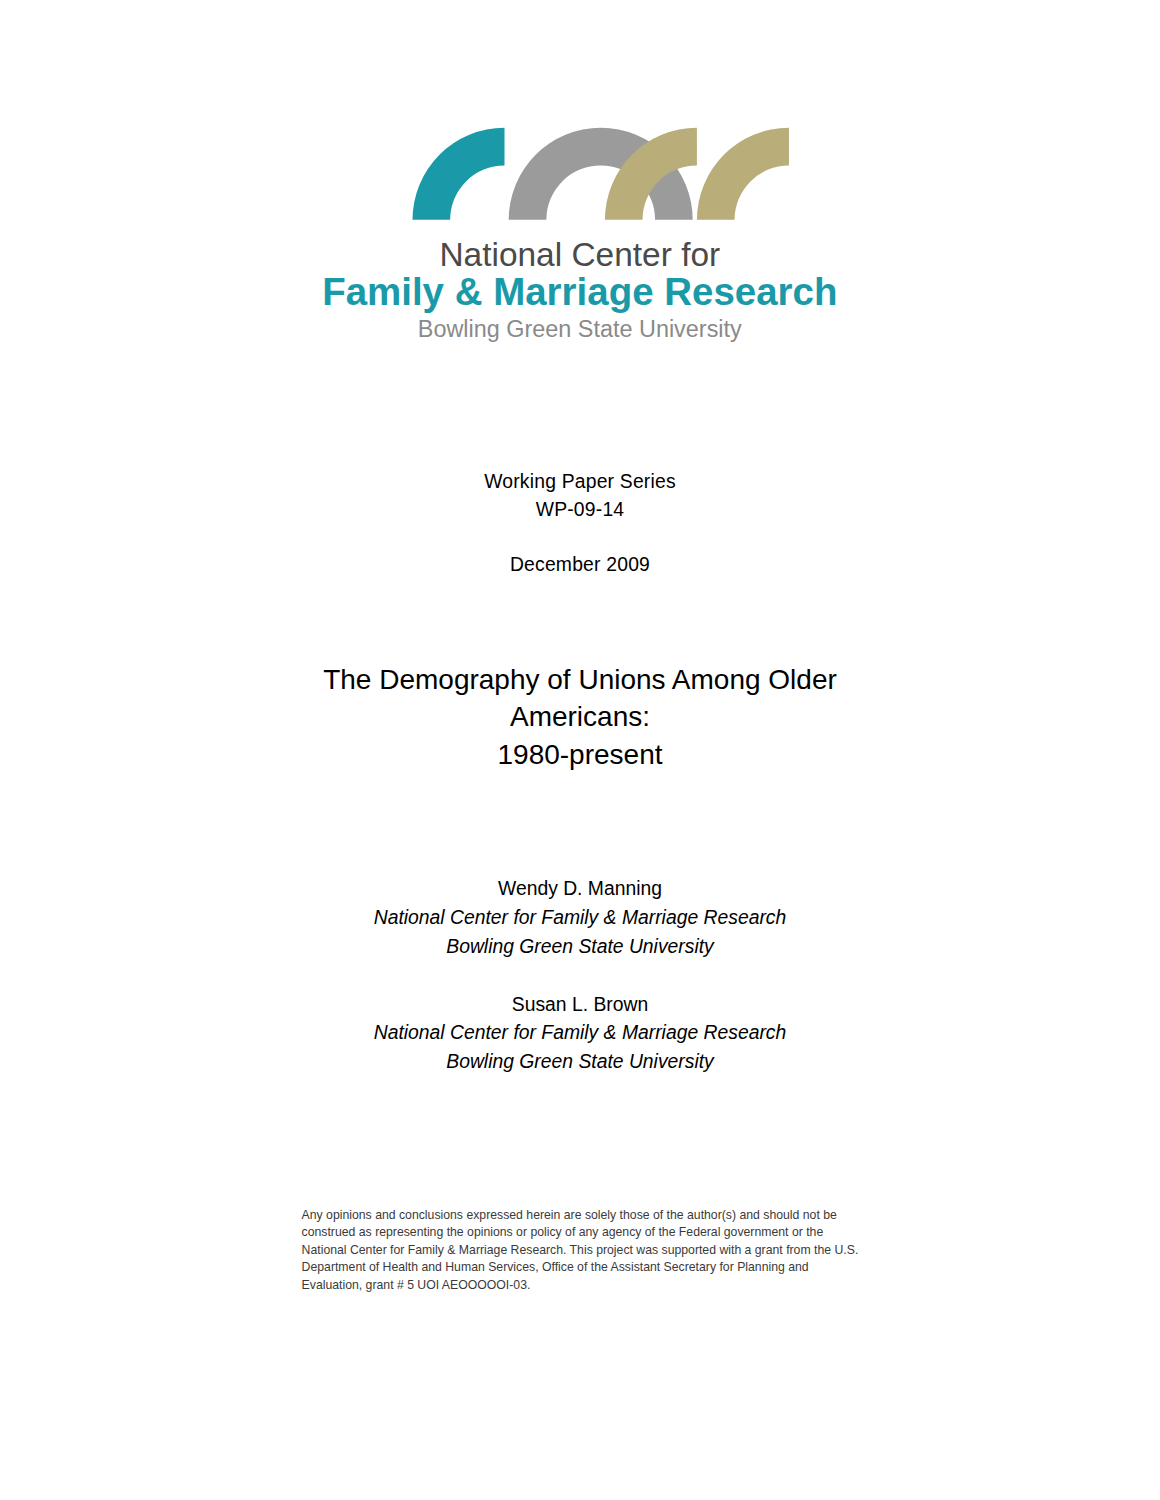National Center for Family & Marriage Research Bowling Green State University
Working Paper Series
WP-09-14 December 2009
The Demography of Unions Among Older Americans:
1980-present
Wendy D. Manning
National Center for Family & Marriage Research
Bowling Green State University
Susan L. Brown
National Center for Family & Marriage Research
Bowling Green State University
Any opinions and conclusions expressed herein are solely those of the author(s) and should not be construed as representing the opinions or policy of any agency of the Federal government or the National Center for Family & Marriage Research. This project was supported with a grant from the U.S. Department of Health and Human Services, Office of the Assistant Secretary for Planning and Evaluation, grant # 5 UOI AEOOOOOI-03.